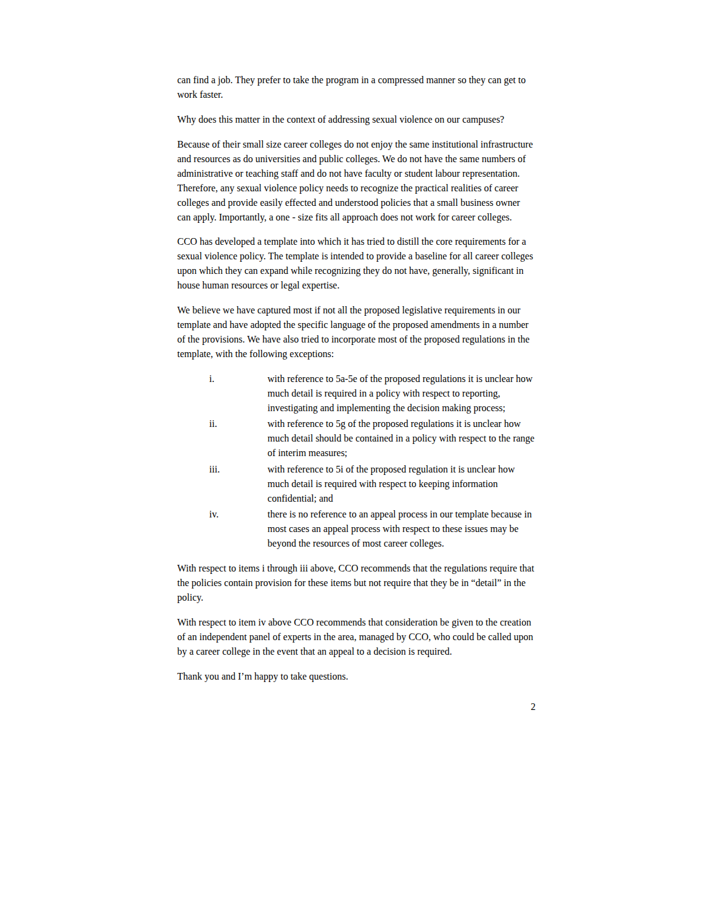can find a job. They prefer to take the program in a compressed manner so they can get to work faster.
Why does this matter in the context of addressing sexual violence on our campuses?
Because of their small size career colleges do not enjoy the same institutional infrastructure and resources as do universities and public colleges. We do not have the same numbers of administrative or teaching staff and do not have faculty or student labour representation. Therefore, any sexual violence policy needs to recognize the practical realities of career colleges and provide easily effected and understood policies that a small business owner can apply. Importantly, a one - size fits all approach does not work for career colleges.
CCO has developed a template into which it has tried to distill the core requirements for a sexual violence policy. The template is intended to provide a baseline for all career colleges upon which they can expand while recognizing they do not have, generally, significant in house human resources or legal expertise.
We believe we have captured most if not all the proposed legislative requirements in our template and have adopted the specific language of the proposed amendments in a number of the provisions. We have also tried to incorporate most of the proposed regulations in the template, with the following exceptions:
with reference to 5a-5e of the proposed regulations it is unclear how much detail is required in a policy with respect to reporting, investigating and implementing the decision making process;
with reference to 5g of the proposed regulations it is unclear how much detail should be contained in a policy with respect to the range of interim measures;
with reference to 5i of the proposed regulation it is unclear how much detail is required with respect to keeping information confidential; and
there is no reference to an appeal process in our template because in most cases an appeal process with respect to these issues may be beyond the resources of most career colleges.
With respect to items i through iii above, CCO recommends that the regulations require that the policies contain provision for these items but not require that they be in “detail” in the policy.
With respect to item iv above CCO recommends that consideration be given to the creation of an independent panel of experts in the area, managed by CCO, who could be called upon by a career college in the event that an appeal to a decision is required.
Thank you and I’m happy to take questions.
2